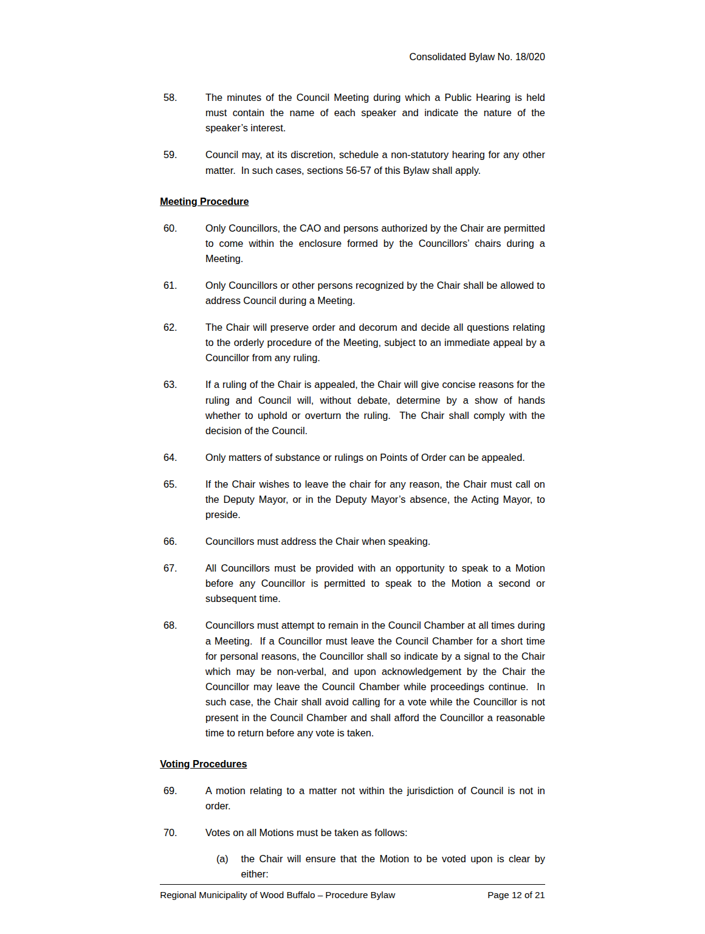Consolidated Bylaw No. 18/020
58. The minutes of the Council Meeting during which a Public Hearing is held must contain the name of each speaker and indicate the nature of the speaker’s interest.
59. Council may, at its discretion, schedule a non-statutory hearing for any other matter. In such cases, sections 56-57 of this Bylaw shall apply.
Meeting Procedure
60. Only Councillors, the CAO and persons authorized by the Chair are permitted to come within the enclosure formed by the Councillors’ chairs during a Meeting.
61. Only Councillors or other persons recognized by the Chair shall be allowed to address Council during a Meeting.
62. The Chair will preserve order and decorum and decide all questions relating to the orderly procedure of the Meeting, subject to an immediate appeal by a Councillor from any ruling.
63. If a ruling of the Chair is appealed, the Chair will give concise reasons for the ruling and Council will, without debate, determine by a show of hands whether to uphold or overturn the ruling. The Chair shall comply with the decision of the Council.
64. Only matters of substance or rulings on Points of Order can be appealed.
65. If the Chair wishes to leave the chair for any reason, the Chair must call on the Deputy Mayor, or in the Deputy Mayor’s absence, the Acting Mayor, to preside.
66. Councillors must address the Chair when speaking.
67. All Councillors must be provided with an opportunity to speak to a Motion before any Councillor is permitted to speak to the Motion a second or subsequent time.
68. Councillors must attempt to remain in the Council Chamber at all times during a Meeting. If a Councillor must leave the Council Chamber for a short time for personal reasons, the Councillor shall so indicate by a signal to the Chair which may be non-verbal, and upon acknowledgement by the Chair the Councillor may leave the Council Chamber while proceedings continue. In such case, the Chair shall avoid calling for a vote while the Councillor is not present in the Council Chamber and shall afford the Councillor a reasonable time to return before any vote is taken.
Voting Procedures
69. A motion relating to a matter not within the jurisdiction of Council is not in order.
70. Votes on all Motions must be taken as follows: (a) the Chair will ensure that the Motion to be voted upon is clear by either:
Regional Municipality of Wood Buffalo – Procedure Bylaw Page 12 of 21